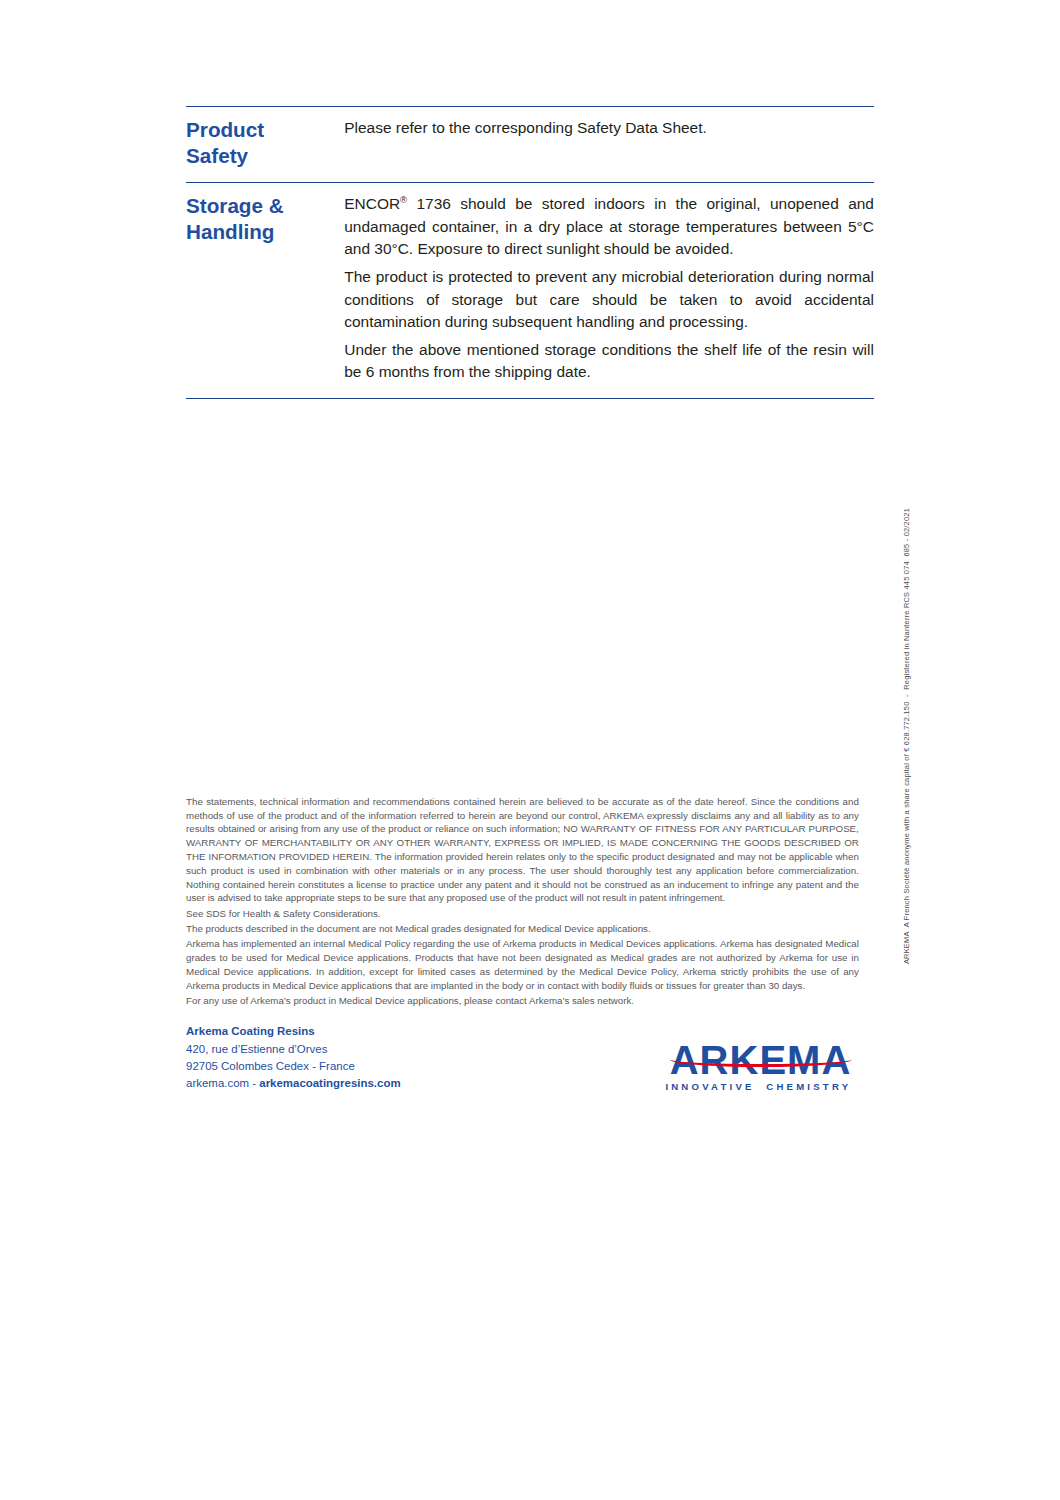| Product Safety | Please refer to the corresponding Safety Data Sheet. |
| Storage & Handling | ENCOR ® 1736 should be stored indoors in the original, unopened and undamaged container, in a dry place at storage temperatures between 5°C and 30°C. Exposure to direct sunlight should be avoided. The product is protected to prevent any microbial deterioration during normal conditions of storage but care should be taken to avoid accidental contamination during subsequent handling and processing. Under the above mentioned storage conditions the shelf life of the resin will be 6 months from the shipping date. |
ARKEMA A French Société anonyme with a share capital of € 628.772.150 - Registered in Nanterre RCS 445 074 685 - 02/2021
The statements, technical information and recommendations contained herein are believed to be accurate as of the date hereof. Since the conditions and methods of use of the product and of the information referred to herein are beyond our control, ARKEMA expressly disclaims any and all liability as to any results obtained or arising from any use of the product or reliance on such information; NO WARRANTY OF FITNESS FOR ANY PARTICULAR PURPOSE, WARRANTY OF MERCHANTABILITY OR ANY OTHER WARRANTY, EXPRESS OR IMPLIED, IS MADE CONCERNING THE GOODS DESCRIBED OR THE INFORMATION PROVIDED HEREIN. The information provided herein relates only to the specific product designated and may not be applicable when such product is used in combination with other materials or in any process. The user should thoroughly test any application before commercialization. Nothing contained herein constitutes a license to practice under any patent and it should not be construed as an inducement to infringe any patent and the user is advised to take appropriate steps to be sure that any proposed use of the product will not result in patent infringement.
See SDS for Health & Safety Considerations.
The products described in the document are not Medical grades designated for Medical Device applications.
Arkema has implemented an internal Medical Policy regarding the use of Arkema products in Medical Devices applications. Arkema has designated Medical grades to be used for Medical Device applications. Products that have not been designated as Medical grades are not authorized by Arkema for use in Medical Device applications. In addition, except for limited cases as determined by the Medical Device Policy, Arkema strictly prohibits the use of any Arkema products in Medical Device applications that are implanted in the body or in contact with bodily fluids or tissues for greater than 30 days.
For any use of Arkema’s product in Medical Device applications, please contact Arkema’s sales network.
Arkema Coating Resins
420, rue d’Estienne d’Orves
92705 Colombes Cedex - France
arkema.com - arkemacoatingresins.com
ARKEMA
INNOVATIVE CHEMISTRY